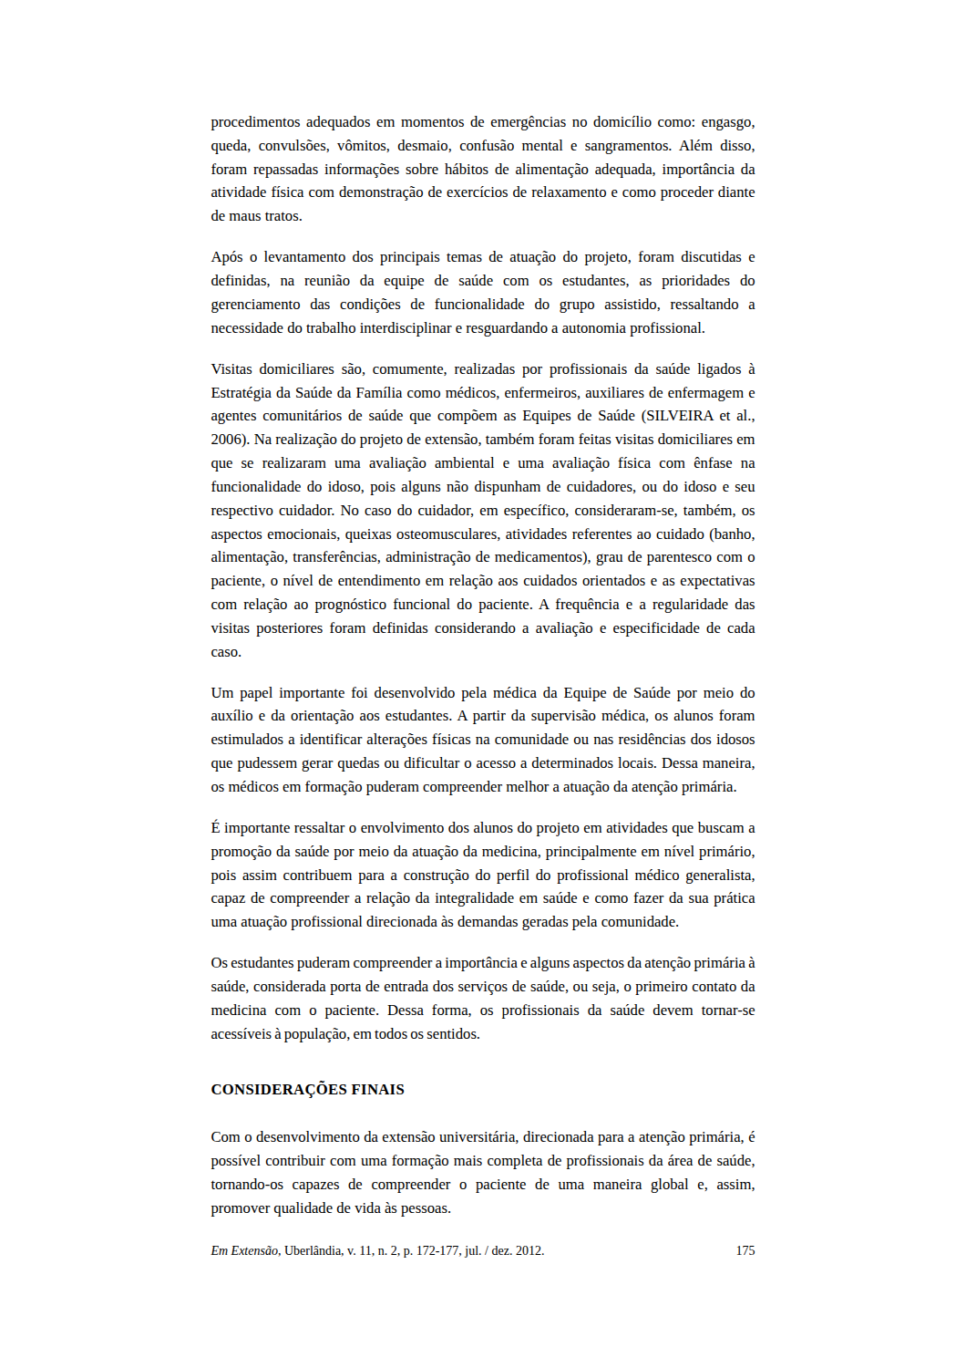procedimentos adequados em momentos de emergências no domicílio como: engasgo, queda, convulsões, vômitos, desmaio, confusão mental e sangramentos. Além disso, foram repassadas informações sobre hábitos de alimentação adequada, importância da atividade física com demonstração de exercícios de relaxamento e como proceder diante de maus tratos.
Após o levantamento dos principais temas de atuação do projeto, foram discutidas e definidas, na reunião da equipe de saúde com os estudantes, as prioridades do gerenciamento das condições de funcionalidade do grupo assistido, ressaltando a necessidade do trabalho interdisciplinar e resguardando a autonomia profissional.
Visitas domiciliares são, comumente, realizadas por profissionais da saúde ligados à Estratégia da Saúde da Família como médicos, enfermeiros, auxiliares de enfermagem e agentes comunitários de saúde que compõem as Equipes de Saúde (SILVEIRA et al., 2006). Na realização do projeto de extensão, também foram feitas visitas domiciliares em que se realizaram uma avaliação ambiental e uma avaliação física com ênfase na funcionalidade do idoso, pois alguns não dispunham de cuidadores, ou do idoso e seu respectivo cuidador. No caso do cuidador, em específico, consideraram-se, também, os aspectos emocionais, queixas osteomusculares, atividades referentes ao cuidado (banho, alimentação, transferências, administração de medicamentos), grau de parentesco com o paciente, o nível de entendimento em relação aos cuidados orientados e as expectativas com relação ao prognóstico funcional do paciente. A frequência e a regularidade das visitas posteriores foram definidas considerando a avaliação e especificidade de cada caso.
Um papel importante foi desenvolvido pela médica da Equipe de Saúde por meio do auxílio e da orientação aos estudantes. A partir da supervisão médica, os alunos foram estimulados a identificar alterações físicas na comunidade ou nas residências dos idosos que pudessem gerar quedas ou dificultar o acesso a determinados locais. Dessa maneira, os médicos em formação puderam compreender melhor a atuação da atenção primária.
É importante ressaltar o envolvimento dos alunos do projeto em atividades que buscam a promoção da saúde por meio da atuação da medicina, principalmente em nível primário, pois assim contribuem para a construção do perfil do profissional médico generalista, capaz de compreender a relação da integralidade em saúde e como fazer da sua prática uma atuação profissional direcionada às demandas geradas pela comunidade.
Os estudantes puderam compreender a importância e alguns aspectos da atenção primária à saúde, considerada porta de entrada dos serviços de saúde, ou seja, o primeiro contato da medicina com o paciente. Dessa forma, os profissionais da saúde devem tornar-se acessíveis à população, em todos os sentidos.
CONSIDERAÇÕES FINAIS
Com o desenvolvimento da extensão universitária, direcionada para a atenção primária, é possível contribuir com uma formação mais completa de profissionais da área de saúde, tornando-os capazes de compreender o paciente de uma maneira global e, assim, promover qualidade de vida às pessoas.
Em Extensão, Uberlândia, v. 11, n. 2, p. 172-177, jul. / dez. 2012. 175